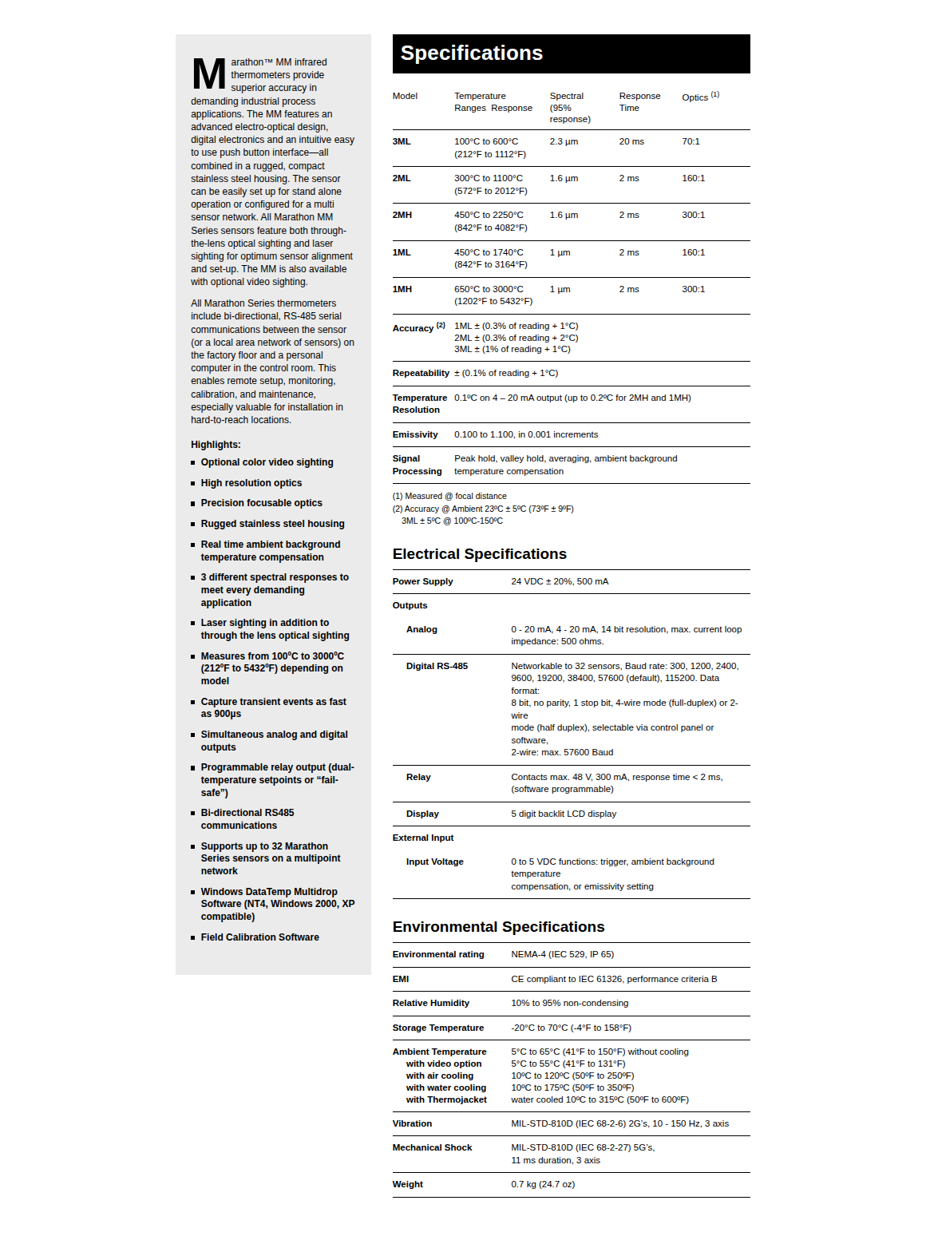Marathon™ MM infrared thermometers provide superior accuracy in demanding industrial process applications. The MM features an advanced electro-optical design, digital electronics and an intuitive easy to use push button interface—all combined in a rugged, compact stainless steel housing. The sensor can be easily set up for stand alone operation or configured for a multi sensor network. All Marathon MM Series sensors feature both through-the-lens optical sighting and laser sighting for optimum sensor alignment and set-up. The MM is also available with optional video sighting.
All Marathon Series thermometers include bi-directional, RS-485 serial communications between the sensor (or a local area network of sensors) on the factory floor and a personal computer in the control room. This enables remote setup, monitoring, calibration, and maintenance, especially valuable for installation in hard-to-reach locations.
Highlights:
Optional color video sighting
High resolution optics
Precision focusable optics
Rugged stainless steel housing
Real time ambient background temperature compensation
3 different spectral responses to meet every demanding application
Laser sighting in addition to through the lens optical sighting
Measures from 100ºC to 3000ºC (212ºF to 5432ºF) depending on model
Capture transient events as fast as 900µs
Simultaneous analog and digital outputs
Programmable relay output (dual-temperature setpoints or “fail-safe”)
Bi-directional RS485 communications
Supports up to 32 Marathon Series sensors on a multipoint network
Windows DataTemp Multidrop Software (NT4, Windows 2000, XP compatible)
Field Calibration Software
Specifications
| Model | Temperature Ranges Response | Spectral (95% response) | Response Time | Optics (1) |
| --- | --- | --- | --- | --- |
| 3ML | 100°C to 600°C (212°F to 1112°F) | 2.3 µm | 20 ms | 70:1 |
| 2ML | 300°C to 1100°C (572°F to 2012°F) | 1.6 µm | 2 ms | 160:1 |
| 2MH | 450°C to 2250°C (842°F to 4082°F) | 1.6 µm | 2 ms | 300:1 |
| 1ML | 450°C to 1740°C (842°F to 3164°F) | 1 µm | 2 ms | 160:1 |
| 1MH | 650°C to 3000°C (1202°F to 5432°F) | 1 µm | 2 ms | 300:1 |
| Accuracy (2) | 1ML ± (0.3% of reading + 1°C) 2ML ± (0.3% of reading + 2°C) 3ML ± (1% of reading + 1°C) |
| Repeatability | ± (0.1% of reading + 1°C) |
| Temperature Resolution | 0.1ºC on 4 – 20 mA output (up to 0.2ºC for 2MH and 1MH) |
| Emissivity | 0.100 to 1.100, in 0.001 increments |
| Signal Processing | Peak hold, valley hold, averaging, ambient background temperature compensation |
(1) Measured @ focal distance
(2) Accuracy @ Ambient 23ºC ± 5ºC (73ºF ± 9ºF)
3ML ± 5ºC @ 100ºC-150ºC
Electrical Specifications
| Power Supply | 24 VDC ± 20%, 500 mA |
| Outputs | |
| Analog | 0 - 20 mA, 4 - 20 mA, 14 bit resolution, max. current loop impedance: 500 ohms. |
| Digital RS-485 | Networkable to 32 sensors, Baud rate: 300, 1200, 2400, 9600, 19200, 38400, 57600 (default), 115200. Data format: 8 bit, no parity, 1 stop bit, 4-wire mode (full-duplex) or 2-wire mode (half duplex), selectable via control panel or software, 2-wire: max. 57600 Baud |
| Relay | Contacts max. 48 V, 300 mA, response time < 2 ms, (software programmable) |
| Display | 5 digit backlit LCD display |
| External Input | |
| Input Voltage | 0 to 5 VDC functions: trigger, ambient background temperature compensation, or emissivity setting |
Environmental Specifications
| Environmental rating | NEMA-4 (IEC 529, IP 65) |
| EMI | CE compliant to IEC 61326, performance criteria B |
| Relative Humidity | 10% to 95% non-condensing |
| Storage Temperature | -20°C to 70°C (-4°F to 158°F) |
| Ambient Temperature with video option with air cooling with water cooling with Thermojacket | 5°C to 65°C (41°F to 150°F) without cooling 5°C to 55°C (41°F to 131°F) 10ºC to 120ºC (50ºF to 250ºF) 10ºC to 175ºC (50ºF to 350ºF) water cooled 10ºC to 315ºC (50ºF to 600ºF) |
| Vibration | MIL-STD-810D (IEC 68-2-6) 2G’s, 10 - 150 Hz, 3 axis |
| Mechanical Shock | MIL-STD-810D (IEC 68-2-27) 5G’s, 11 ms duration, 3 axis |
| Weight | 0.7 kg (24.7 oz) |